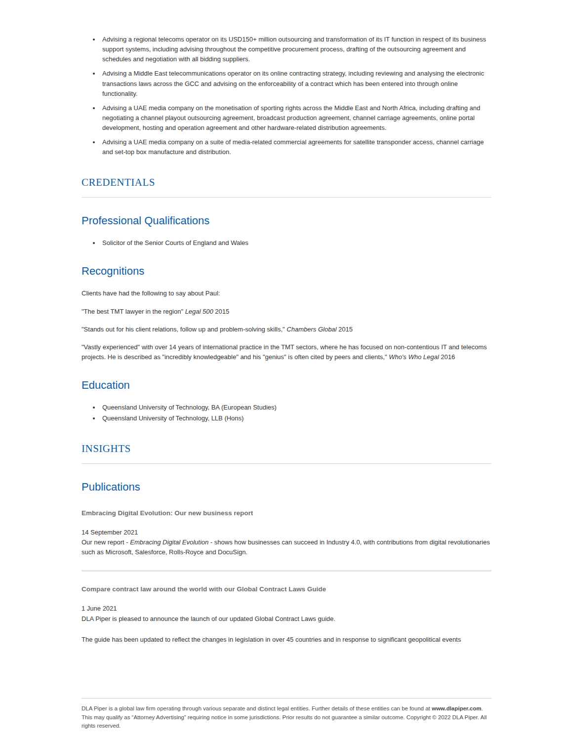Advising a regional telecoms operator on its USD150+ million outsourcing and transformation of its IT function in respect of its business support systems, including advising throughout the competitive procurement process, drafting of the outsourcing agreement and schedules and negotiation with all bidding suppliers.
Advising a Middle East telecommunications operator on its online contracting strategy, including reviewing and analysing the electronic transactions laws across the GCC and advising on the enforceability of a contract which has been entered into through online functionality.
Advising a UAE media company on the monetisation of sporting rights across the Middle East and North Africa, including drafting and negotiating a channel playout outsourcing agreement, broadcast production agreement, channel carriage agreements, online portal development, hosting and operation agreement and other hardware-related distribution agreements.
Advising a UAE media company on a suite of media-related commercial agreements for satellite transponder access, channel carriage and set-top box manufacture and distribution.
CREDENTIALS
Professional Qualifications
Solicitor of the Senior Courts of England and Wales
Recognitions
Clients have had the following to say about Paul:
"The best TMT lawyer in the region" Legal 500 2015
"Stands out for his client relations, follow up and problem-solving skills," Chambers Global 2015
"Vastly experienced" with over 14 years of international practice in the TMT sectors, where he has focused on non-contentious IT and telecoms projects. He is described as "incredibly knowledgeable" and his "genius" is often cited by peers and clients," Who's Who Legal 2016
Education
Queensland University of Technology, BA (European Studies)
Queensland University of Technology, LLB (Hons)
INSIGHTS
Publications
Embracing Digital Evolution: Our new business report
14 September 2021
Our new report - Embracing Digital Evolution - shows how businesses can succeed in Industry 4.0, with contributions from digital revolutionaries such as Microsoft, Salesforce, Rolls-Royce and DocuSign.
Compare contract law around the world with our Global Contract Laws Guide
1 June 2021
DLA Piper is pleased to announce the launch of our updated Global Contract Laws guide.
The guide has been updated to reflect the changes in legislation in over 45 countries and in response to significant geopolitical events
DLA Piper is a global law firm operating through various separate and distinct legal entities. Further details of these entities can be found at www.dlapiper.com. This may qualify as “Attorney Advertising” requiring notice in some jurisdictions. Prior results do not guarantee a similar outcome. Copyright © 2022 DLA Piper. All rights reserved.